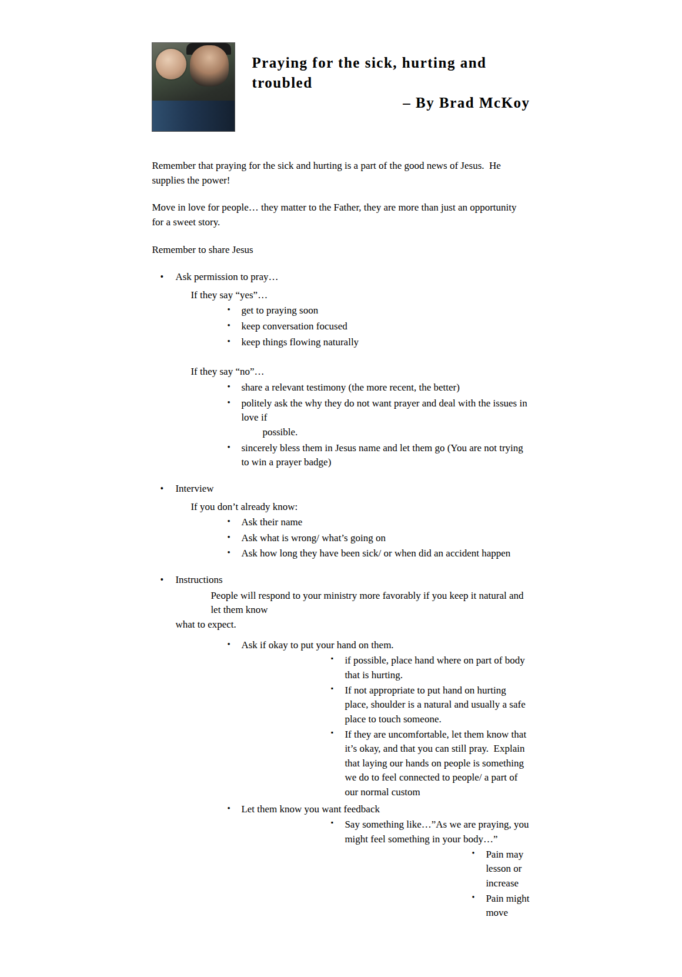Praying for the sick, hurting and troubled – By Brad McKoy
Remember that praying for the sick and hurting is a part of the good news of Jesus. He supplies the power!
Move in love for people… they matter to the Father, they are more than just an opportunity for a sweet story.
Remember to share Jesus
Ask permission to pray…
If they say “yes”…
get to praying soon
keep conversation focused
keep things flowing naturally
If they say “no”…
share a relevant testimony (the more recent, the better)
politely ask the why they do not want prayer and deal with the issues in love if possible.
sincerely bless them in Jesus name and let them go (You are not trying to win a prayer badge)
Interview
If you don’t already know:
Ask their name
Ask what is wrong/ what’s going on
Ask how long they have been sick/ or when did an accident happen
Instructions
People will respond to your ministry more favorably if you keep it natural and let them knowwhat to expect.
Ask if okay to put your hand on them.
if possible, place hand where on part of body that is hurting.
If not appropriate to put hand on hurting place, shoulder is a natural and usually a safe place to touch someone.
If they are uncomfortable, let them know that it’s okay, and that you can still pray. Explain that laying our hands on people is something we do to feel connected to people/ a part of our normal custom
Let them know you want feedback
Say something like…”As we are praying, you might feel something in your body…”
Pain may lesson or increase
Pain might move